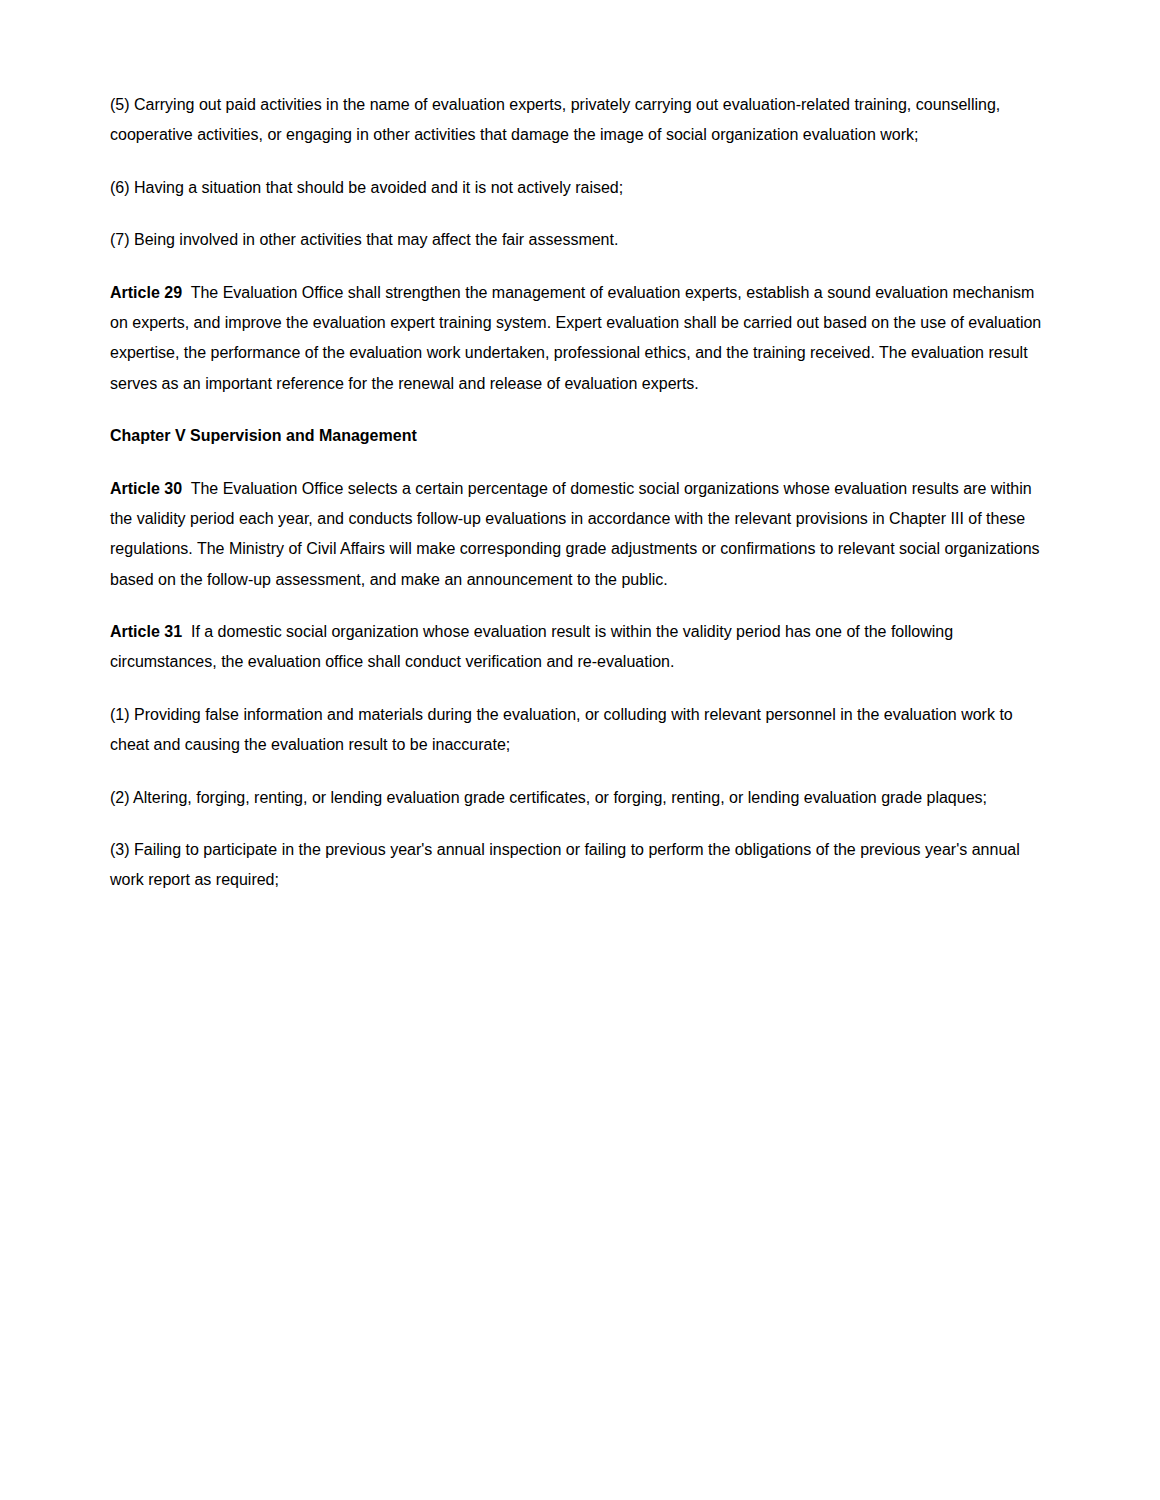(5) Carrying out paid activities in the name of evaluation experts, privately carrying out evaluation-related training, counselling, cooperative activities, or engaging in other activities that damage the image of social organization evaluation work;
(6) Having a situation that should be avoided and it is not actively raised;
(7) Being involved in other activities that may affect the fair assessment.
Article 29 The Evaluation Office shall strengthen the management of evaluation experts, establish a sound evaluation mechanism on experts, and improve the evaluation expert training system. Expert evaluation shall be carried out based on the use of evaluation expertise, the performance of the evaluation work undertaken, professional ethics, and the training received. The evaluation result serves as an important reference for the renewal and release of evaluation experts.
Chapter V Supervision and Management
Article 30 The Evaluation Office selects a certain percentage of domestic social organizations whose evaluation results are within the validity period each year, and conducts follow-up evaluations in accordance with the relevant provisions in Chapter III of these regulations. The Ministry of Civil Affairs will make corresponding grade adjustments or confirmations to relevant social organizations based on the follow-up assessment, and make an announcement to the public.
Article 31 If a domestic social organization whose evaluation result is within the validity period has one of the following circumstances, the evaluation office shall conduct verification and re-evaluation.
(1) Providing false information and materials during the evaluation, or colluding with relevant personnel in the evaluation work to cheat and causing the evaluation result to be inaccurate;
(2) Altering, forging, renting, or lending evaluation grade certificates, or forging, renting, or lending evaluation grade plaques;
(3) Failing to participate in the previous year's annual inspection or failing to perform the obligations of the previous year's annual work report as required;